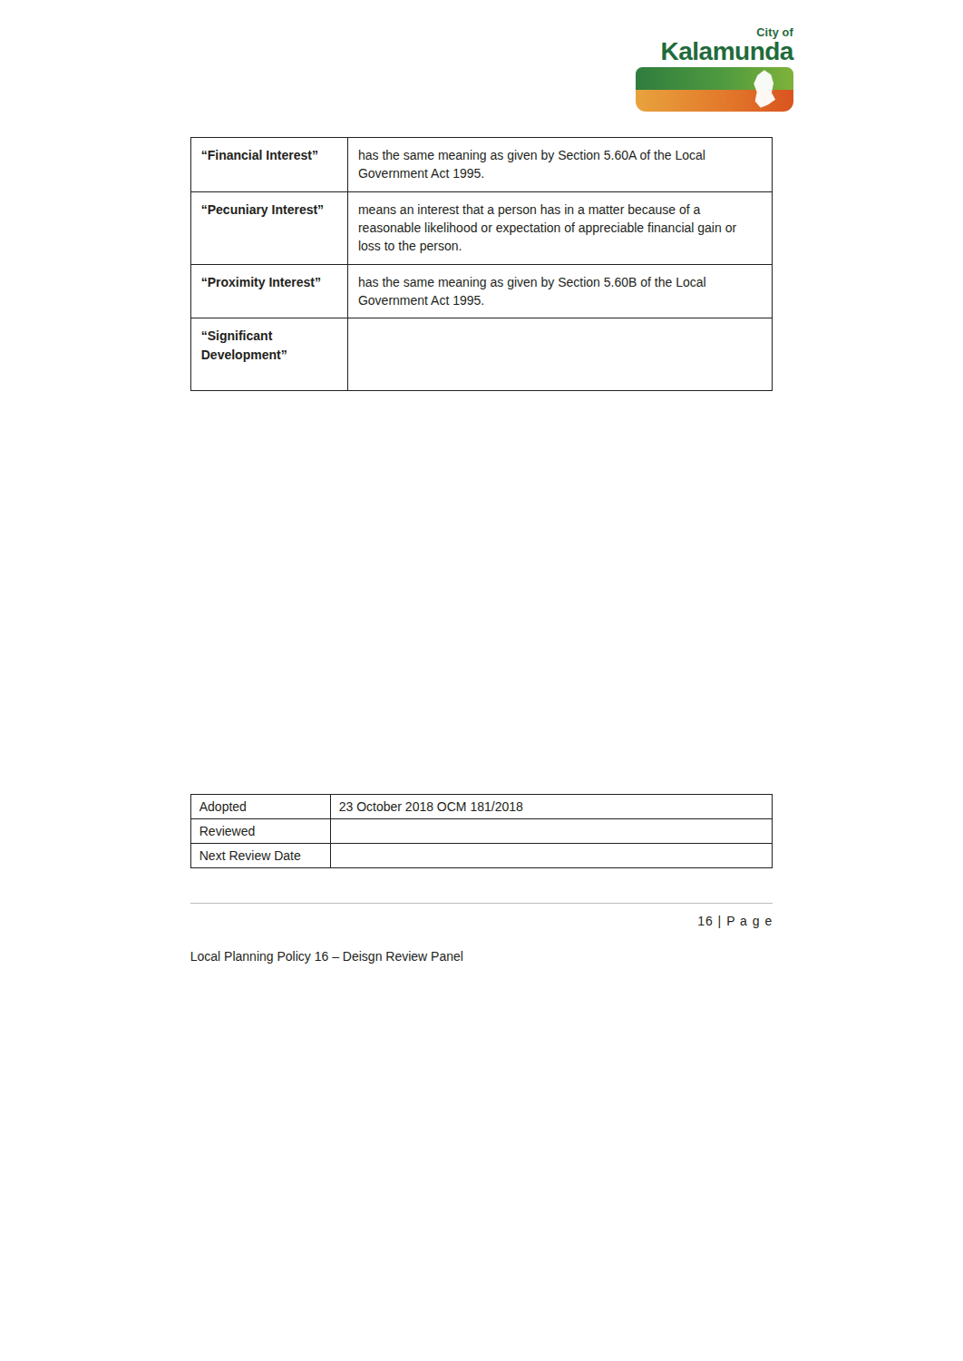City of
Kalamunda
| “Financial Interest” | has the same meaning as given by Section 5.60A of the Local Government Act 1995. |
| “Pecuniary Interest” | means an interest that a person has in a matter because of a reasonable likelihood or expectation of appreciable financial gain or loss to the person. |
| “Proximity Interest” | has the same meaning as given by Section 5.60B of the Local Government Act 1995. |
| “Significant Development” | |
| Adopted | 23 October 2018 OCM 181/2018 |
| Reviewed | |
| Next Review Date | |
16 | P a g e
Local Planning Policy 16 – Deisgn Review Panel